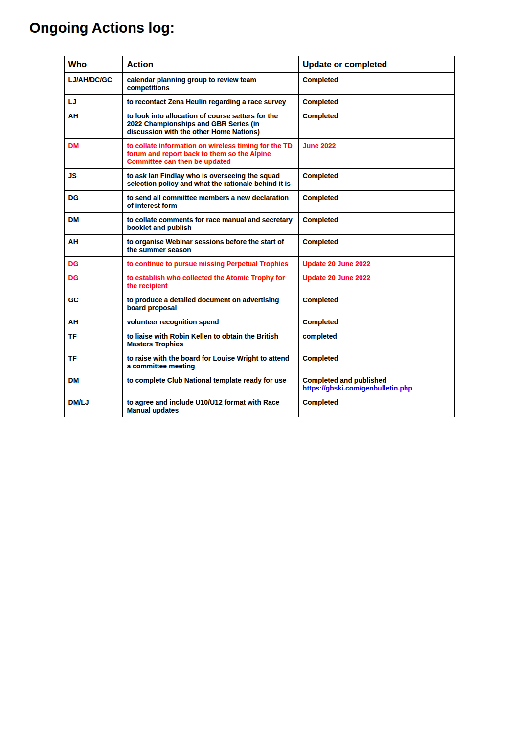Ongoing Actions log:
| Who | Action | Update or completed |
| --- | --- | --- |
| LJ/AH/DC/GC | calendar planning group to review team competitions | Completed |
| LJ | to recontact Zena Heulin regarding a race survey | Completed |
| AH | to look into allocation of course setters for the 2022 Championships and GBR Series (in discussion with the other Home Nations) | Completed |
| DM | to collate information on wireless timing for the TD forum and report back to them so the Alpine Committee can then be updated | June 2022 |
| JS | to ask Ian Findlay who is overseeing the squad selection policy and what the rationale behind it is | Completed |
| DG | to send all committee members a new declaration of interest form | Completed |
| DM | to collate comments for race manual and secretary booklet and publish | Completed |
| AH | to organise Webinar sessions before the start of the summer season | Completed |
| DG | to continue to pursue missing Perpetual Trophies | Update 20 June 2022 |
| DG | to establish who collected the Atomic Trophy for the recipient | Update 20 June 2022 |
| GC | to produce a detailed document on advertising board proposal | Completed |
| AH | volunteer recognition spend | Completed |
| TF | to liaise with Robin Kellen to obtain the British Masters Trophies | completed |
| TF | to raise with the board for Louise Wright to attend a committee meeting | Completed |
| DM | to complete Club National template ready for use | Completed and published https://gbski.com/genbulletin.php |
| DM/LJ | to agree and include U10/U12 format with Race Manual updates | Completed |